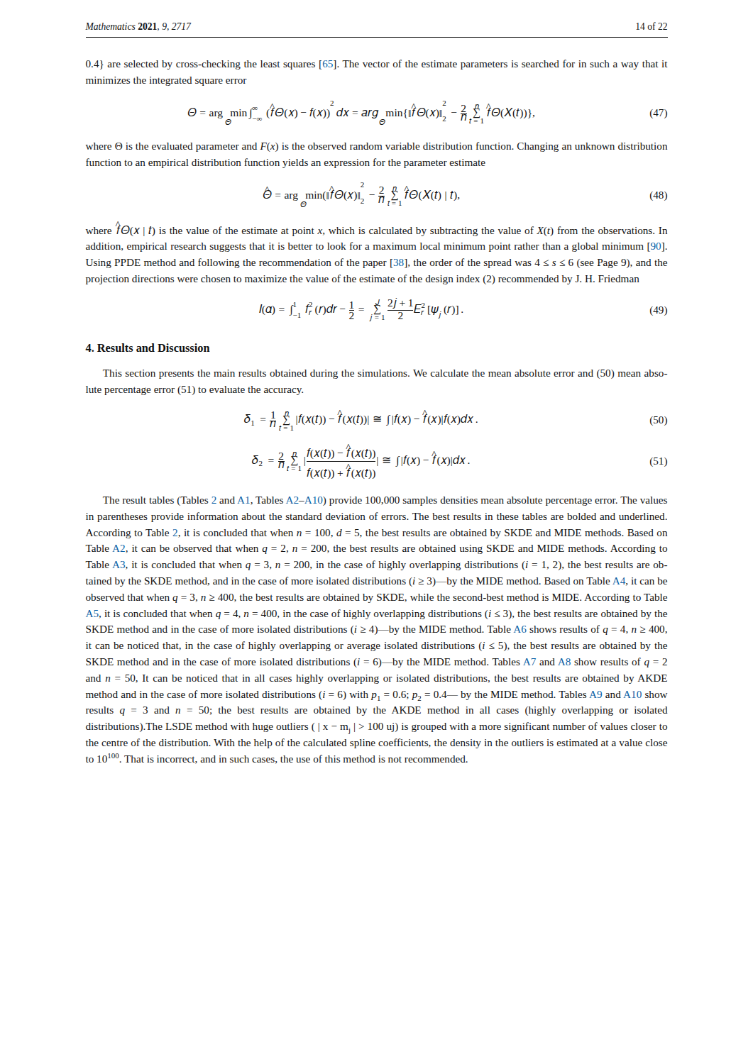Mathematics 2021, 9, 2717
14 of 22
0.4} are selected by cross-checking the least squares [65]. The vector of the estimate parameters is searched for in such a way that it minimizes the integrated square error
Θ = arg min Θ ∫ −∞ ∞ ( f^ Θ (x) − f(x) ) 2 dx = arg min Θ { ‖ f^ Θ (x) ‖ 2 2 − 2n ∑ t=1 n f^ Θ (X(t)) } ,
(47)
where Θ is the evaluated parameter and F(x) is the observed random variable distribution function. Changing an unknown distribution function to an empirical distribution function yields an expression for the parameter estimate
Θ^ = arg min Θ ( ‖ f^ Θ (x) ‖ 2 2 − 2n ∑ t=1 n f^ Θ (X(t) |t) ,
(48)
where f^Θ(x|t) is the value of the estimate at point x, which is calculated by subtracting the value of X(t) from the observations. In addition, empirical research suggests that it is better to look for a maximum local minimum point rather than a global minimum [90]. Using PPDE method and following the recommendation of the paper [38], the order of the spread was 4 ≤ s ≤ 6 (see Page 9), and the projection directions were chosen to maximize the value of the estimate of the design index (2) recommended by J. H. Friedman
I(α) = ∫ −1 1 fr2 (r) dr − 12 = ∑ j=1 J 2j+1 2 Er2 [ ψj(r) ] .
(49)
4. Results and Discussion
This section presents the main results obtained during the simulations. We calculate the mean absolute error and (50) mean absolute percentage error (51) to evaluate the accuracy.
δ1 = 1n ∑ t=1 n | f(x(t)) − f^ (x(t)) | ≅ ∫ | f(x) − f^ (x) | f(x) dx .
(50)
δ2 = 2n ∑ t=1 n | f(x(t)) − f^ (x(t)) f(x(t)) + f^ (x(t)) | ≅ ∫ | f(x) − f^ (x) | dx .
(51)
The result tables (Tables 2 and A1, Tables A2–A10) provide 100,000 samples densities mean absolute percentage error. The values in parentheses provide information about the standard deviation of errors. The best results in these tables are bolded and underlined. According to Table 2, it is concluded that when n = 100, d = 5, the best results are obtained by SKDE and MIDE methods. Based on Table A2, it can be observed that when q = 2, n = 200, the best results are obtained using SKDE and MIDE methods. According to Table A3, it is concluded that when q = 3, n = 200, in the case of highly overlapping distributions (i = 1, 2), the best results are obtained by the SKDE method, and in the case of more isolated distributions (i ≥ 3)—by the MIDE method. Based on Table A4, it can be observed that when q = 3, n ≥ 400, the best results are obtained by SKDE, while the second-best method is MIDE. According to Table A5, it is concluded that when q = 4, n = 400, in the case of highly overlapping distributions (i ≤ 3), the best results are obtained by the SKDE method and in the case of more isolated distributions (i ≥ 4)—by the MIDE method. Table A6 shows results of q = 4, n ≥ 400, it can be noticed that, in the case of highly overlapping or average isolated distributions (i ≤ 5), the best results are obtained by the SKDE method and in the case of more isolated distributions (i = 6)—by the MIDE method. Tables A7 and A8 show results of q = 2 and n = 50, It can be noticed that in all cases highly overlapping or isolated distributions, the best results are obtained by AKDE method and in the case of more isolated distributions (i = 6) with p1 = 0.6; p2 = 0.4— by the MIDE method. Tables A9 and A10 show results q = 3 and n = 50; the best results are obtained by the AKDE method in all cases (highly overlapping or isolated distributions).The LSDE method with huge outliers ( | x − mj | > 100 uj) is grouped with a more significant number of values closer to the centre of the distribution. With the help of the calculated spline coefficients, the density in the outliers is estimated at a value close to 10100. That is incorrect, and in such cases, the use of this method is not recommended.